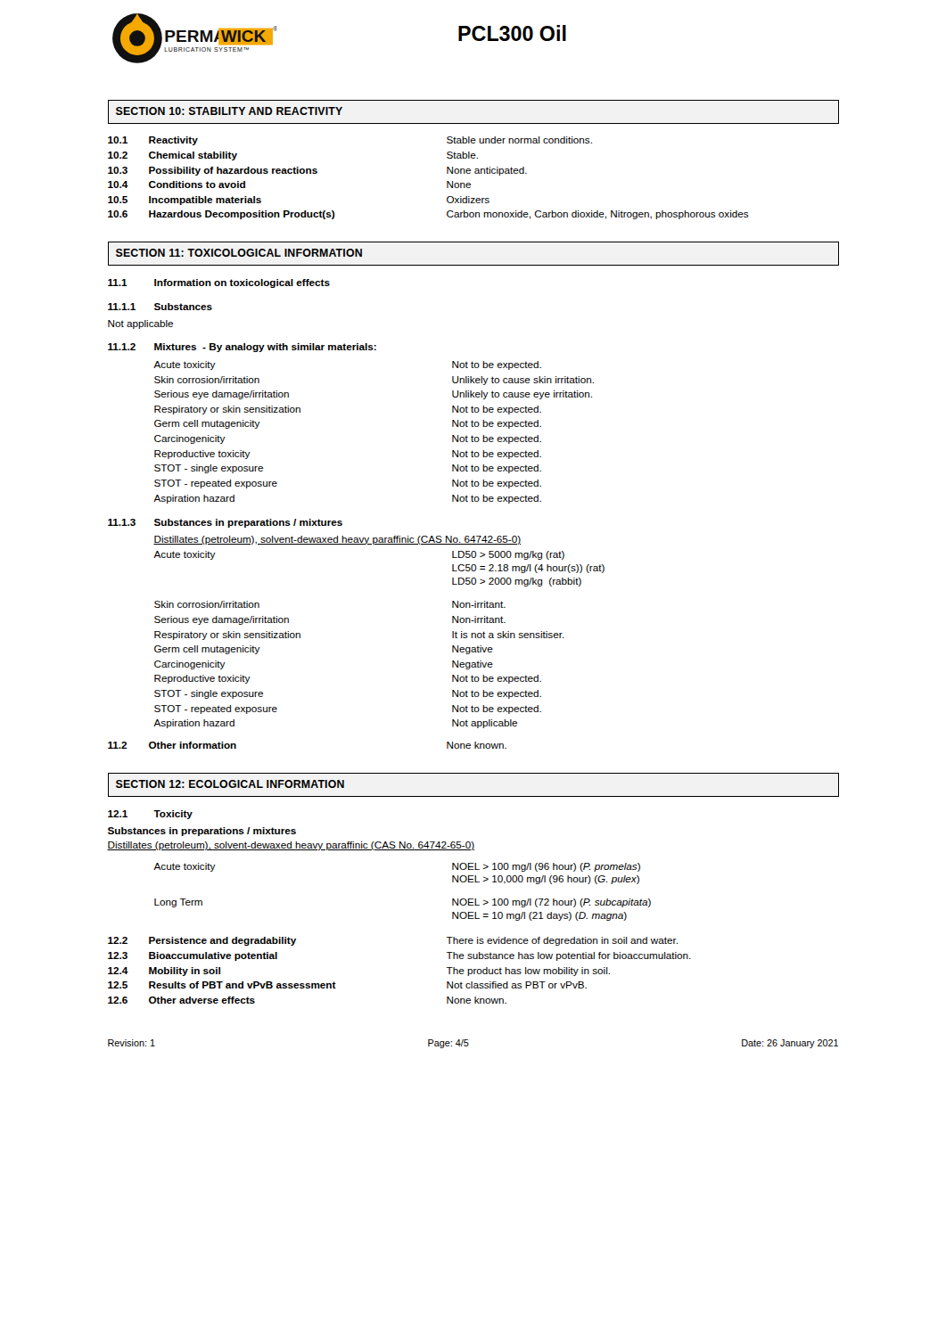PERMA PERMA WICK ® LUBRICATION SYSTEM™
PCL300 Oil
SECTION 10: STABILITY AND REACTIVITY
| 10.1 | Reactivity | Stable under normal conditions. |
| 10.2 | Chemical stability | Stable. |
| 10.3 | Possibility of hazardous reactions | None anticipated. |
| 10.4 | Conditions to avoid | None |
| 10.5 | Incompatible materials | Oxidizers |
| 10.6 | Hazardous Decomposition Product(s) | Carbon monoxide, Carbon dioxide, Nitrogen, phosphorous oxides |
SECTION 11: TOXICOLOGICAL INFORMATION
11.1 Information on toxicological effects
11.1.1 Substances
Not applicable
11.1.2 Mixtures - By analogy with similar materials:
| Acute toxicity | Not to be expected. |
| Skin corrosion/irritation | Unlikely to cause skin irritation. |
| Serious eye damage/irritation | Unlikely to cause eye irritation. |
| Respiratory or skin sensitization | Not to be expected. |
| Germ cell mutagenicity | Not to be expected. |
| Carcinogenicity | Not to be expected. |
| Reproductive toxicity | Not to be expected. |
| STOT - single exposure | Not to be expected. |
| STOT - repeated exposure | Not to be expected. |
| Aspiration hazard | Not to be expected. |
11.1.3 Substances in preparations / mixtures
Distillates (petroleum), solvent-dewaxed heavy paraffinic (CAS No. 64742-65-0)
| Acute toxicity | LD50 > 5000 mg/kg (rat) LC50 = 2.18 mg/l (4 hour(s)) (rat) LD50 > 2000 mg/kg (rabbit) |
| Skin corrosion/irritation | Non-irritant. |
| Serious eye damage/irritation | Non-irritant. |
| Respiratory or skin sensitization | It is not a skin sensitiser. |
| Germ cell mutagenicity | Negative |
| Carcinogenicity | Negative |
| Reproductive toxicity | Not to be expected. |
| STOT - single exposure | Not to be expected. |
| STOT - repeated exposure | Not to be expected. |
| Aspiration hazard | Not applicable |
| 11.2 | Other information | None known. |
SECTION 12: ECOLOGICAL INFORMATION
12.1 Toxicity
Substances in preparations / mixtures
Distillates (petroleum), solvent-dewaxed heavy paraffinic (CAS No. 64742-65-0)
| Acute toxicity | NOEL > 100 mg/l (96 hour) ( P. promelas ) NOEL > 10,000 mg/l (96 hour) ( G. pulex ) |
| Long Term | NOEL > 100 mg/l (72 hour) ( P. subcapitata ) NOEL = 10 mg/l (21 days) ( D. magna ) |
| 12.2 | Persistence and degradability | There is evidence of degredation in soil and water. |
| 12.3 | Bioaccumulative potential | The substance has low potential for bioaccumulation. |
| 12.4 | Mobility in soil | The product has low mobility in soil. |
| 12.5 | Results of PBT and vPvB assessment | Not classified as PBT or vPvB. |
| 12.6 | Other adverse effects | None known. |
Revision: 1 Page: 4/5 Date: 26 January 2021